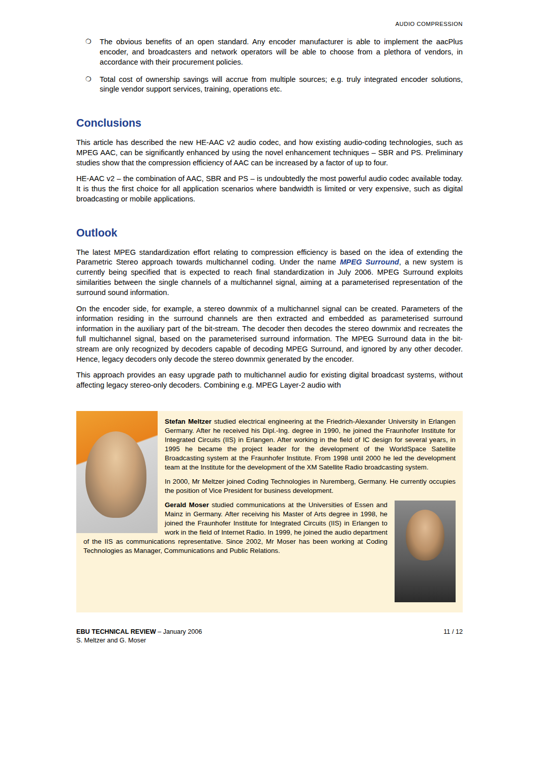AUDIO COMPRESSION
The obvious benefits of an open standard. Any encoder manufacturer is able to implement the aacPlus encoder, and broadcasters and network operators will be able to choose from a plethora of vendors, in accordance with their procurement policies.
Total cost of ownership savings will accrue from multiple sources; e.g. truly integrated encoder solutions, single vendor support services, training, operations etc.
Conclusions
This article has described the new HE-AAC v2 audio codec, and how existing audio-coding technologies, such as MPEG AAC, can be significantly enhanced by using the novel enhancement techniques – SBR and PS. Preliminary studies show that the compression efficiency of AAC can be increased by a factor of up to four.
HE-AAC v2 – the combination of AAC, SBR and PS – is undoubtedly the most powerful audio codec available today. It is thus the first choice for all application scenarios where bandwidth is limited or very expensive, such as digital broadcasting or mobile applications.
Outlook
The latest MPEG standardization effort relating to compression efficiency is based on the idea of extending the Parametric Stereo approach towards multichannel coding. Under the name MPEG Surround, a new system is currently being specified that is expected to reach final standardization in July 2006. MPEG Surround exploits similarities between the single channels of a multichannel signal, aiming at a parameterised representation of the surround sound information.
On the encoder side, for example, a stereo downmix of a multichannel signal can be created. Parameters of the information residing in the surround channels are then extracted and embedded as parameterised surround information in the auxiliary part of the bit-stream. The decoder then decodes the stereo downmix and recreates the full multichannel signal, based on the parameterised surround information. The MPEG Surround data in the bit-stream are only recognized by decoders capable of decoding MPEG Surround, and ignored by any other decoder. Hence, legacy decoders only decode the stereo downmix generated by the encoder.
This approach provides an easy upgrade path to multichannel audio for existing digital broadcast systems, without affecting legacy stereo-only decoders. Combining e.g. MPEG Layer-2 audio with
Stefan Meltzer studied electrical engineering at the Friedrich-Alexander University in Erlangen Germany. After he received his Dipl.-Ing. degree in 1990, he joined the Fraunhofer Institute for Integrated Circuits (IIS) in Erlangen. After working in the field of IC design for several years, in 1995 he became the project leader for the development of the WorldSpace Satellite Broadcasting system at the Fraunhofer Institute. From 1998 until 2000 he led the development team at the Institute for the development of the XM Satellite Radio broadcasting system.
In 2000, Mr Meltzer joined Coding Technologies in Nuremberg, Germany. He currently occupies the position of Vice President for business development.
Gerald Moser studied communications at the Universities of Essen and Mainz in Germany. After receiving his Master of Arts degree in 1998, he joined the Fraunhofer Institute for Integrated Circuits (IIS) in Erlangen to work in the field of Internet Radio. In 1999, he joined the audio department of the IIS as communications representative. Since 2002, Mr Moser has been working at Coding Technologies as Manager, Communications and Public Relations.
EBU TECHNICAL REVIEW – January 2006
S. Meltzer and G. Moser
11 / 12